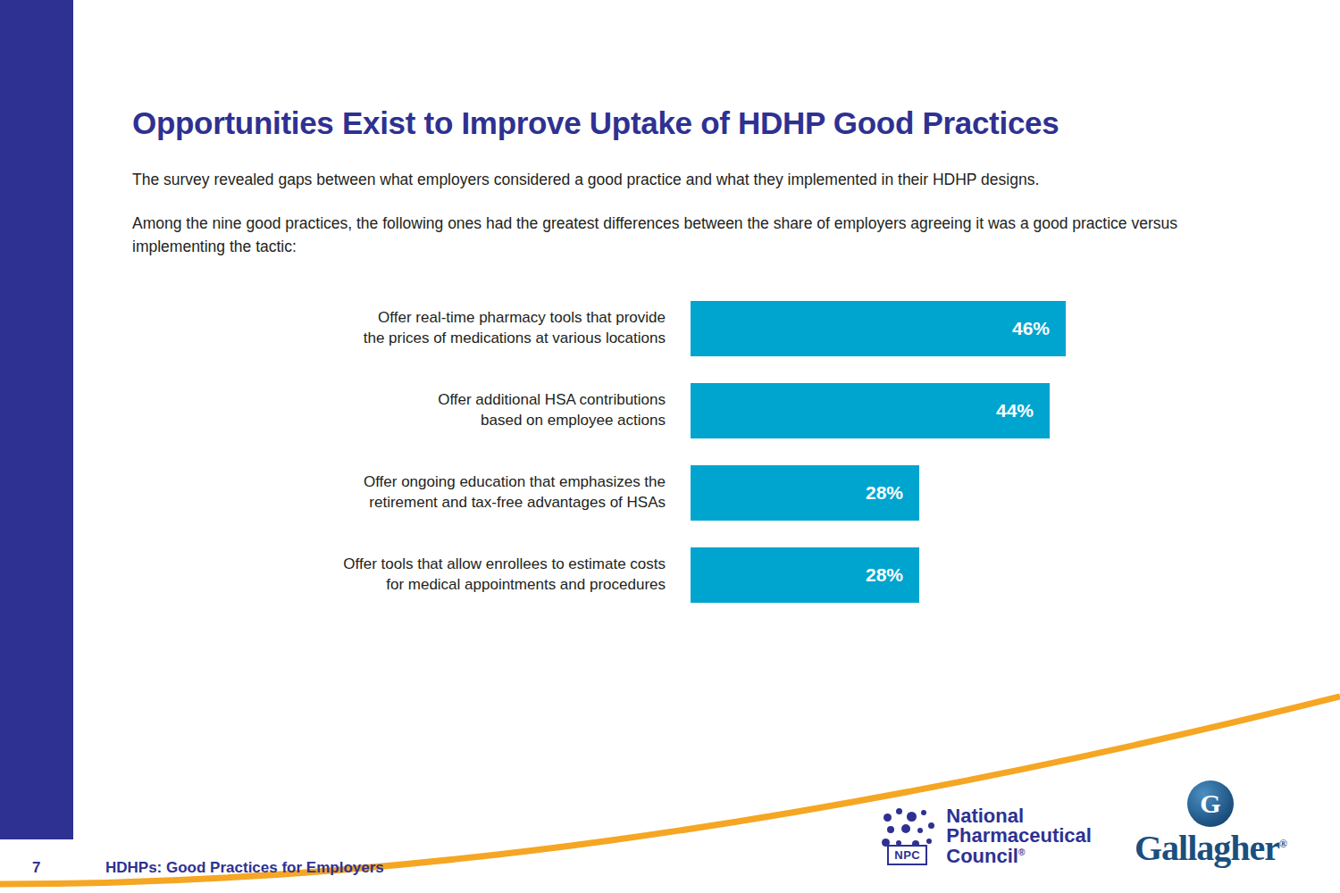Opportunities Exist to Improve Uptake of HDHP Good Practices
The survey revealed gaps between what employers considered a good practice and what they implemented in their HDHP designs.
Among the nine good practices, the following ones had the greatest differences between the share of employers agreeing it was a good practice versus implementing the tactic:
Offer real-time pharmacy tools that provide
the prices of medications at various locations
46%
Offer additional HSA contributions
based on employee actions
44%
Offer ongoing education that emphasizes the
retirement and tax-free advantages of HSAs
28%
Offer tools that allow enrollees to estimate costs
for medical appointments and procedures
28%
7
HDHPs: Good Practices for Employers
NPC
NationalPharmaceutical Council®
Gallagher®